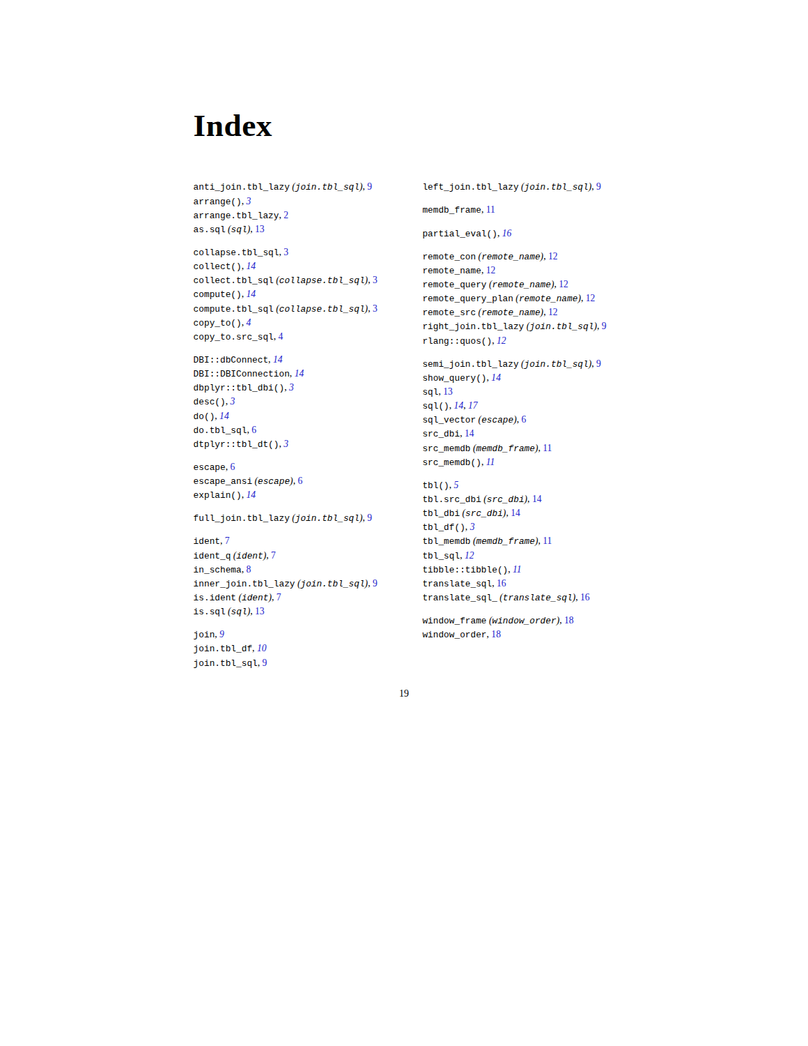Index
anti_join.tbl_lazy (join.tbl_sql), 9
arrange(), 3
arrange.tbl_lazy, 2
as.sql (sql), 13
collapse.tbl_sql, 3
collect(), 14
collect.tbl_sql (collapse.tbl_sql), 3
compute(), 14
compute.tbl_sql (collapse.tbl_sql), 3
copy_to(), 4
copy_to.src_sql, 4
DBI::dbConnect, 14
DBI::DBIConnection, 14
dbplyr::tbl_dbi(), 3
desc(), 3
do(), 14
do.tbl_sql, 6
dtplyr::tbl_dt(), 3
escape, 6
escape_ansi (escape), 6
explain(), 14
full_join.tbl_lazy (join.tbl_sql), 9
ident, 7
ident_q (ident), 7
in_schema, 8
inner_join.tbl_lazy (join.tbl_sql), 9
is.ident (ident), 7
is.sql (sql), 13
join, 9
join.tbl_df, 10
join.tbl_sql, 9
left_join.tbl_lazy (join.tbl_sql), 9
memdb_frame, 11
partial_eval(), 16
remote_con (remote_name), 12
remote_name, 12
remote_query (remote_name), 12
remote_query_plan (remote_name), 12
remote_src (remote_name), 12
right_join.tbl_lazy (join.tbl_sql), 9
rlang::quos(), 12
semi_join.tbl_lazy (join.tbl_sql), 9
show_query(), 14
sql, 13
sql(), 14, 17
sql_vector (escape), 6
src_dbi, 14
src_memdb (memdb_frame), 11
src_memdb(), 11
tbl(), 5
tbl.src_dbi (src_dbi), 14
tbl_dbi (src_dbi), 14
tbl_df(), 3
tbl_memdb (memdb_frame), 11
tbl_sql, 12
tibble::tibble(), 11
translate_sql, 16
translate_sql_ (translate_sql), 16
window_frame (window_order), 18
window_order, 18
19